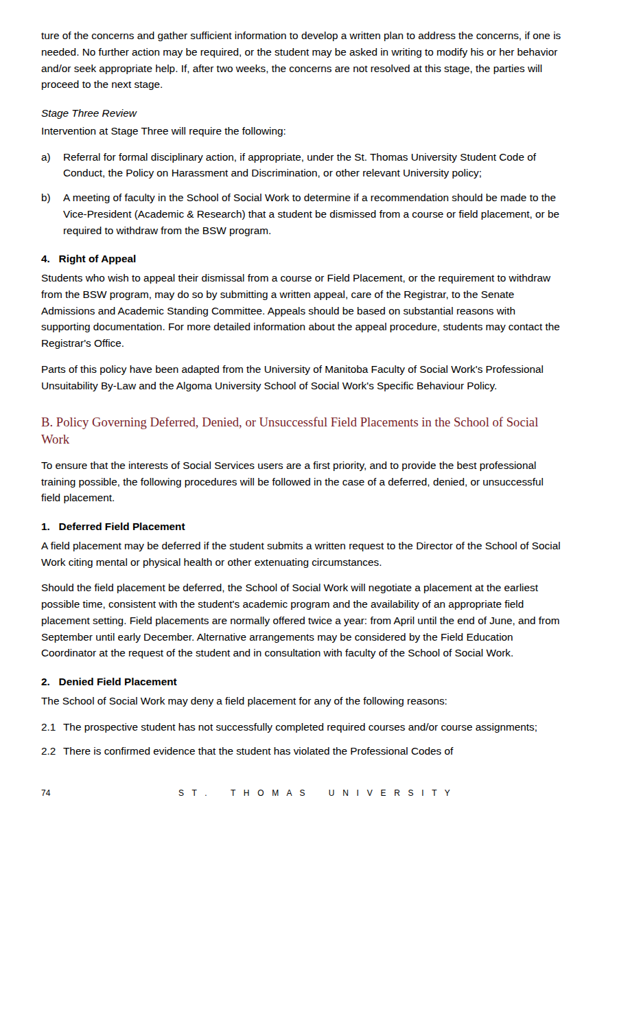ture of the concerns and gather sufficient information to develop a written plan to address the concerns, if one is needed. No further action may be required, or the student may be asked in writing to modify his or her behavior and/or seek appropriate help. If, after two weeks, the concerns are not resolved at this stage, the parties will proceed to the next stage.
Stage Three Review
Intervention at Stage Three will require the following:
a)
Referral for formal disciplinary action, if appropriate, under the St. Thomas University Student Code of Conduct, the Policy on Harassment and Discrimination, or other relevant University policy;
b)
A meeting of faculty in the School of Social Work to determine if a recommendation should be made to the Vice-President (Academic & Research) that a student be dismissed from a course or field placement, or be required to withdraw from the BSW program.
4. Right of Appeal
Students who wish to appeal their dismissal from a course or Field Placement, or the requirement to withdraw from the BSW program, may do so by submitting a written appeal, care of the Registrar, to the Senate Admissions and Academic Standing Committee. Appeals should be based on substantial reasons with supporting documentation. For more detailed information about the appeal procedure, students may contact the Registrar's Office.
Parts of this policy have been adapted from the University of Manitoba Faculty of Social Work's Professional Unsuitability By-Law and the Algoma University School of Social Work's Specific Behaviour Policy.
B. Policy Governing Deferred, Denied, or Unsuccessful Field Placements in the School of Social Work
To ensure that the interests of Social Services users are a first priority, and to provide the best professional training possible, the following procedures will be followed in the case of a deferred, denied, or unsuccessful field placement.
1. Deferred Field Placement
A field placement may be deferred if the student submits a written request to the Director of the School of Social Work citing mental or physical health or other extenuating circumstances.
Should the field placement be deferred, the School of Social Work will negotiate a placement at the earliest possible time, consistent with the student's academic program and the availability of an appropriate field placement setting. Field placements are normally offered twice a year: from April until the end of June, and from September until early December. Alternative arrangements may be considered by the Field Education Coordinator at the request of the student and in consultation with faculty of the School of Social Work.
2. Denied Field Placement
The School of Social Work may deny a field placement for any of the following reasons:
2.1
The prospective student has not successfully completed required courses and/or course assignments;
2.2
There is confirmed evidence that the student has violated the Professional Codes of
74
S T . T H O M A S U N I V E R S I T Y